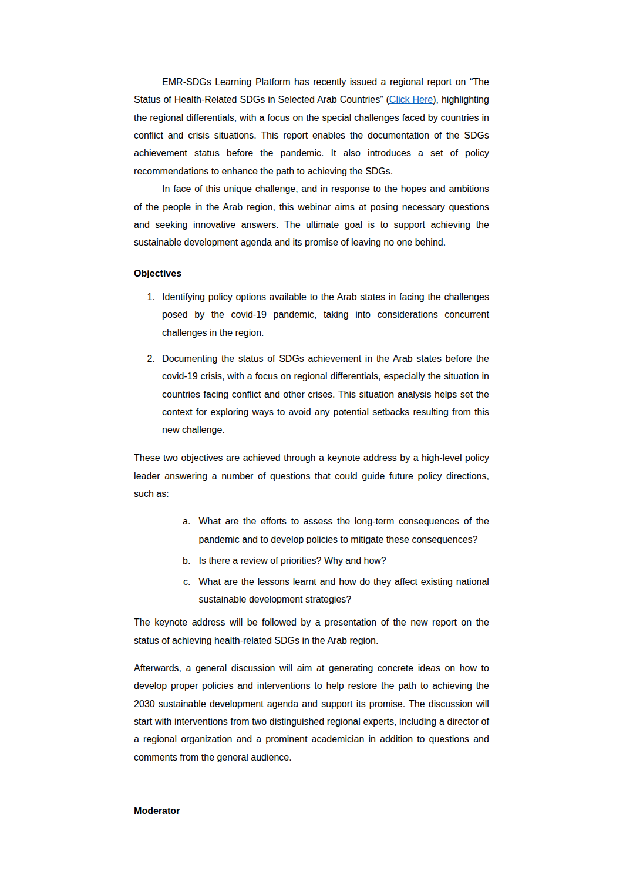EMR-SDGs Learning Platform has recently issued a regional report on “The Status of Health-Related SDGs in Selected Arab Countries” (Click Here), highlighting the regional differentials, with a focus on the special challenges faced by countries in conflict and crisis situations. This report enables the documentation of the SDGs achievement status before the pandemic. It also introduces a set of policy recommendations to enhance the path to achieving the SDGs.
In face of this unique challenge, and in response to the hopes and ambitions of the people in the Arab region, this webinar aims at posing necessary questions and seeking innovative answers. The ultimate goal is to support achieving the sustainable development agenda and its promise of leaving no one behind.
Objectives
Identifying policy options available to the Arab states in facing the challenges posed by the covid-19 pandemic, taking into considerations concurrent challenges in the region.
Documenting the status of SDGs achievement in the Arab states before the covid-19 crisis, with a focus on regional differentials, especially the situation in countries facing conflict and other crises. This situation analysis helps set the context for exploring ways to avoid any potential setbacks resulting from this new challenge.
These two objectives are achieved through a keynote address by a high-level policy leader answering a number of questions that could guide future policy directions, such as:
What are the efforts to assess the long-term consequences of the pandemic and to develop policies to mitigate these consequences?
Is there a review of priorities? Why and how?
What are the lessons learnt and how do they affect existing national sustainable development strategies?
The keynote address will be followed by a presentation of the new report on the status of achieving health-related SDGs in the Arab region.
Afterwards, a general discussion will aim at generating concrete ideas on how to develop proper policies and interventions to help restore the path to achieving the 2030 sustainable development agenda and support its promise. The discussion will start with interventions from two distinguished regional experts, including a director of a regional organization and a prominent academician in addition to questions and comments from the general audience.
Moderator